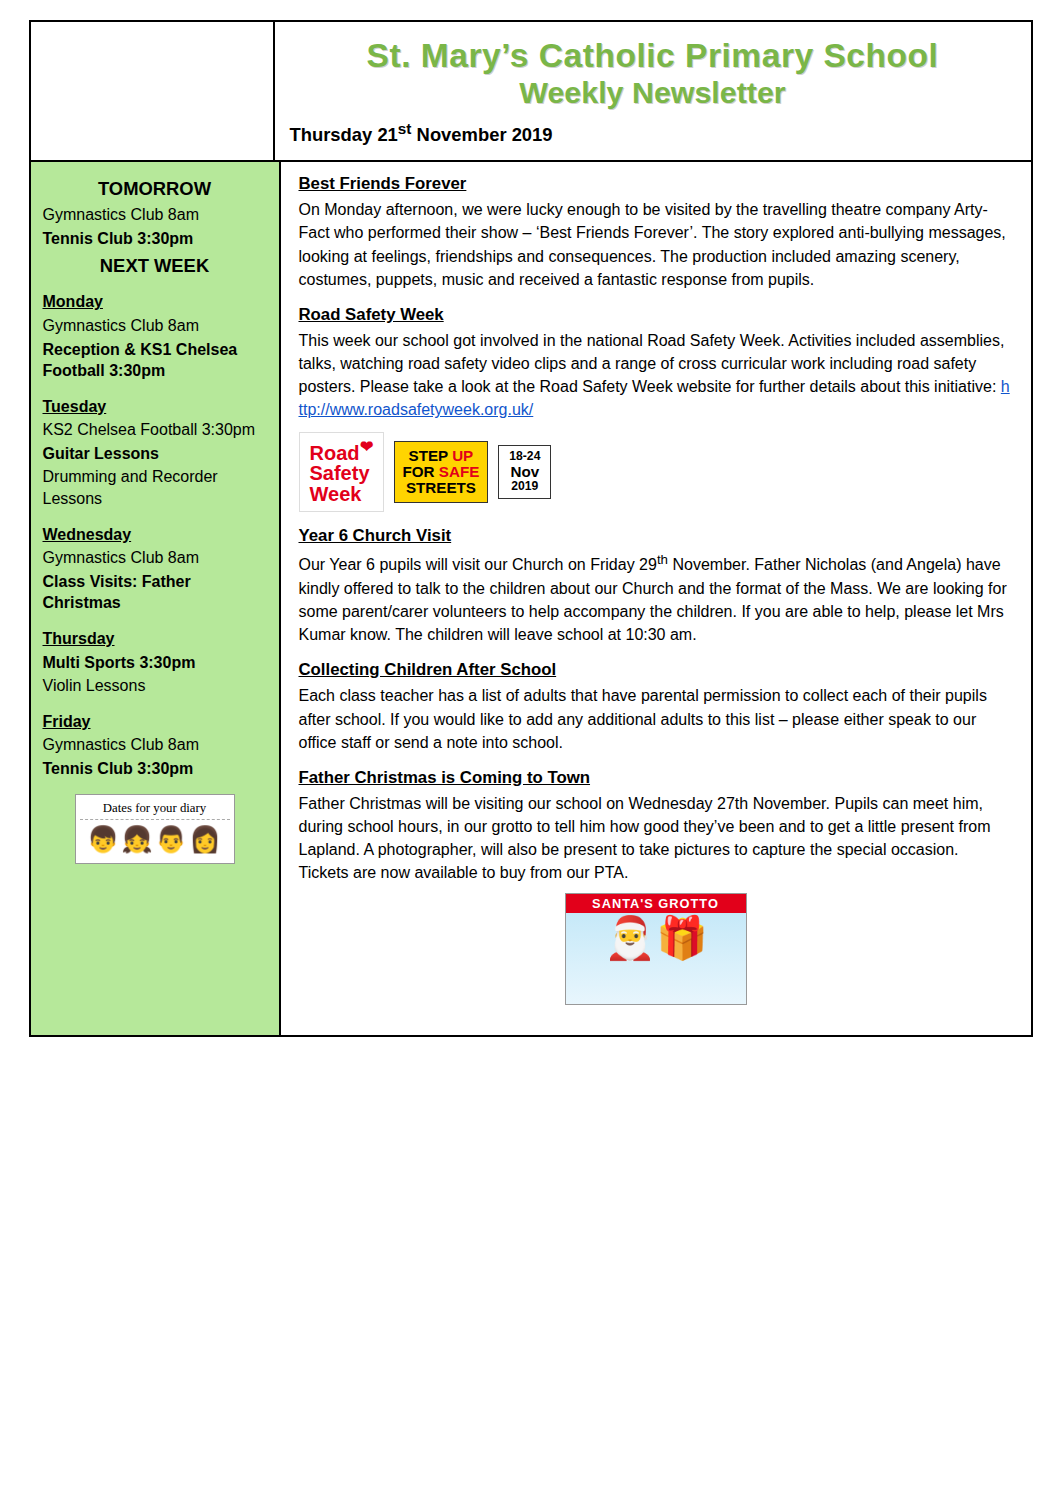St. Mary’s Catholic Primary School
Weekly Newsletter
Thursday 21st November 2019
TOMORROW
Gymnastics Club 8am
Tennis Club 3:30pm
NEXT WEEK
Monday
Gymnastics Club 8am
Reception & KS1 Chelsea Football 3:30pm
Tuesday
KS2 Chelsea Football 3:30pm
Guitar Lessons
Drumming and Recorder Lessons
Wednesday
Gymnastics Club 8am
Class Visits: Father Christmas
Thursday
Multi Sports 3:30pm
Violin Lessons
Friday
Gymnastics Club 8am
Tennis Club 3:30pm
Dates for your diary
👦👧👨👩
Best Friends Forever
On Monday afternoon, we were lucky enough to be visited by the travelling theatre company Arty-Fact who performed their show – ‘Best Friends Forever’. The story explored anti-bullying messages, looking at feelings, friendships and consequences. The production included amazing scenery, costumes, puppets, music and received a fantastic response from pupils.
Road Safety Week
This week our school got involved in the national Road Safety Week. Activities included assemblies, talks, watching road safety video clips and a range of cross curricular work including road safety posters. Please take a look at the Road Safety Week website for further details about this initiative: http://www.roadsafetyweek.org.uk/
Road❤
Safety
Week
STEP UP
FOR SAFE
STREETS
18-24 Nov2019
Year 6 Church Visit
Our Year 6 pupils will visit our Church on Friday 29th November. Father Nicholas (and Angela) have kindly offered to talk to the children about our Church and the format of the Mass. We are looking for some parent/carer volunteers to help accompany the children. If you are able to help, please let Mrs Kumar know. The children will leave school at 10:30 am.
Collecting Children After School
Each class teacher has a list of adults that have parental permission to collect each of their pupils after school. If you would like to add any additional adults to this list – please either speak to our office staff or send a note into school.
Father Christmas is Coming to Town
Father Christmas will be visiting our school on Wednesday 27th November. Pupils can meet him, during school hours, in our grotto to tell him how good they’ve been and to get a little present from Lapland. A photographer, will also be present to take pictures to capture the special occasion. Tickets are now available to buy from our PTA.
SANTA'S GROTTO
🎅🎁